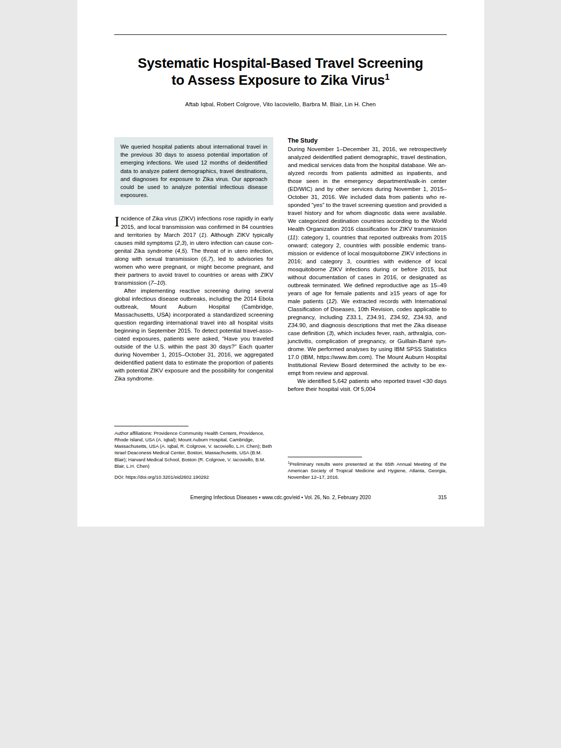Systematic Hospital-Based Travel Screening to Assess Exposure to Zika Virus1
Aftab Iqbal, Robert Colgrove, Vito Iacoviello, Barbra M. Blair, Lin H. Chen
We queried hospital patients about international travel in the previous 30 days to assess potential importation of emerging infections. We used 12 months of deidentified data to analyze patient demographics, travel destinations, and diagnoses for exposure to Zika virus. Our approach could be used to analyze potential infectious disease exposures.
Incidence of Zika virus (ZIKV) infections rose rapidly in early 2015, and local transmission was confirmed in 84 countries and territories by March 2017 (1). Although ZIKV typically causes mild symptoms (2,3), in utero infection can cause congenital Zika syndrome (4,5). The threat of in utero infection, along with sexual transmission (6,7), led to advisories for women who were pregnant, or might become pregnant, and their partners to avoid travel to countries or areas with ZIKV transmission (7–10).
After implementing reactive screening during several global infectious disease outbreaks, including the 2014 Ebola outbreak, Mount Auburn Hospital (Cambridge, Massachusetts, USA) incorporated a standardized screening question regarding international travel into all hospital visits beginning in September 2015. To detect potential travel-associated exposures, patients were asked, “Have you traveled outside of the U.S. within the past 30 days?” Each quarter during November 1, 2015–October 31, 2016, we aggregated deidentified patient data to estimate the proportion of patients with potential ZIKV exposure and the possibility for congenital Zika syndrome.
Author affiliations: Providence Community Health Centers, Providence, Rhode Island, USA (A. Iqbal); Mount Auburn Hospital, Cambridge, Massachusetts, USA (A. Iqbal, R. Colgrove, V. Iacoviello, L.H. Chen); Beth Israel Deaconess Medical Center, Boston, Massachusetts, USA (B.M. Blair); Harvard Medical School, Boston (R. Colgrove, V. Iacoviello, B.M. Blair, L.H. Chen)
DOI: https://doi.org/10.3201/eid2602.190292
The Study
During November 1–December 31, 2016, we retrospectively analyzed deidentified patient demographic, travel destination, and medical services data from the hospital database. We analyzed records from patients admitted as inpatients, and those seen in the emergency department/walk-in center (ED/WIC) and by other services during November 1, 2015–October 31, 2016. We included data from patients who responded “yes” to the travel screening question and provided a travel history and for whom diagnostic data were available. We categorized destination countries according to the World Health Organization 2016 classification for ZIKV transmission (11): category 1, countries that reported outbreaks from 2015 onward; category 2, countries with possible endemic transmission or evidence of local mosquitoborne ZIKV infections in 2016; and category 3, countries with evidence of local mosquitoborne ZIKV infections during or before 2015, but without documentation of cases in 2016, or designated as outbreak terminated. We defined reproductive age as 15–49 years of age for female patients and ≥15 years of age for male patients (12). We extracted records with International Classification of Diseases, 10th Revision, codes applicable to pregnancy, including Z33.1, Z34.91, Z34.92, Z34.93, and Z34.90, and diagnosis descriptions that met the Zika disease case definition (3), which includes fever, rash, arthralgia, conjunctivitis, complication of pregnancy, or Guillain-Barré syndrome. We performed analyses by using IBM SPSS Statistics 17.0 (IBM, https://www.ibm.com). The Mount Auburn Hospital Institutional Review Board determined the activity to be exempt from review and approval.
We identified 5,642 patients who reported travel <30 days before their hospital visit. Of 5,004
1Preliminary results were presented at the 65th Annual Meeting of the American Society of Tropical Medicine and Hygiene, Atlanta, Georgia, November 12–17, 2016.
Emerging Infectious Diseases • www.cdc.gov/eid • Vol. 26, No. 2, February 2020
315